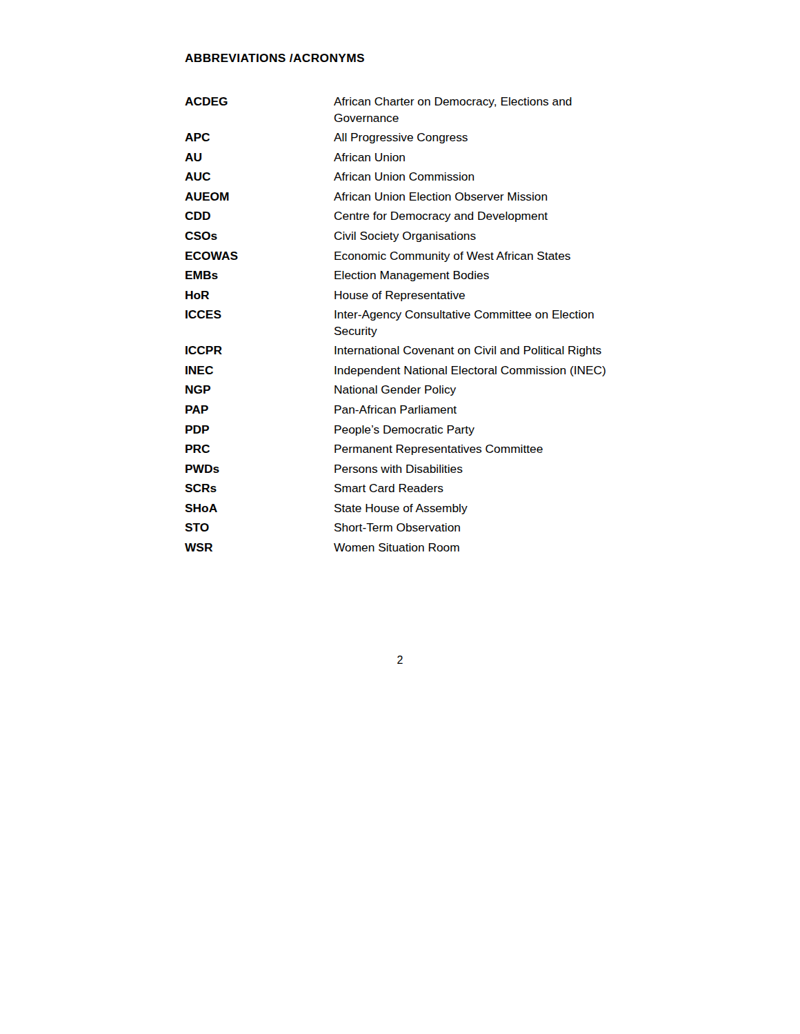ABBREVIATIONS /ACRONYMS
| ACDEG | African Charter on Democracy, Elections and Governance |
| APC | All Progressive Congress |
| AU | African Union |
| AUC | African Union Commission |
| AUEOM | African Union Election Observer Mission |
| CDD | Centre for Democracy and Development |
| CSOs | Civil Society Organisations |
| ECOWAS | Economic Community of West African States |
| EMBs | Election Management Bodies |
| HoR | House of Representative |
| ICCES | Inter-Agency Consultative Committee on Election Security |
| ICCPR | International Covenant on Civil and Political Rights |
| INEC | Independent National Electoral Commission (INEC) |
| NGP | National Gender Policy |
| PAP | Pan-African Parliament |
| PDP | People’s Democratic Party |
| PRC | Permanent Representatives Committee |
| PWDs | Persons with Disabilities |
| SCRs | Smart Card Readers |
| SHoA | State House of Assembly |
| STO | Short-Term Observation |
| WSR | Women Situation Room |
2